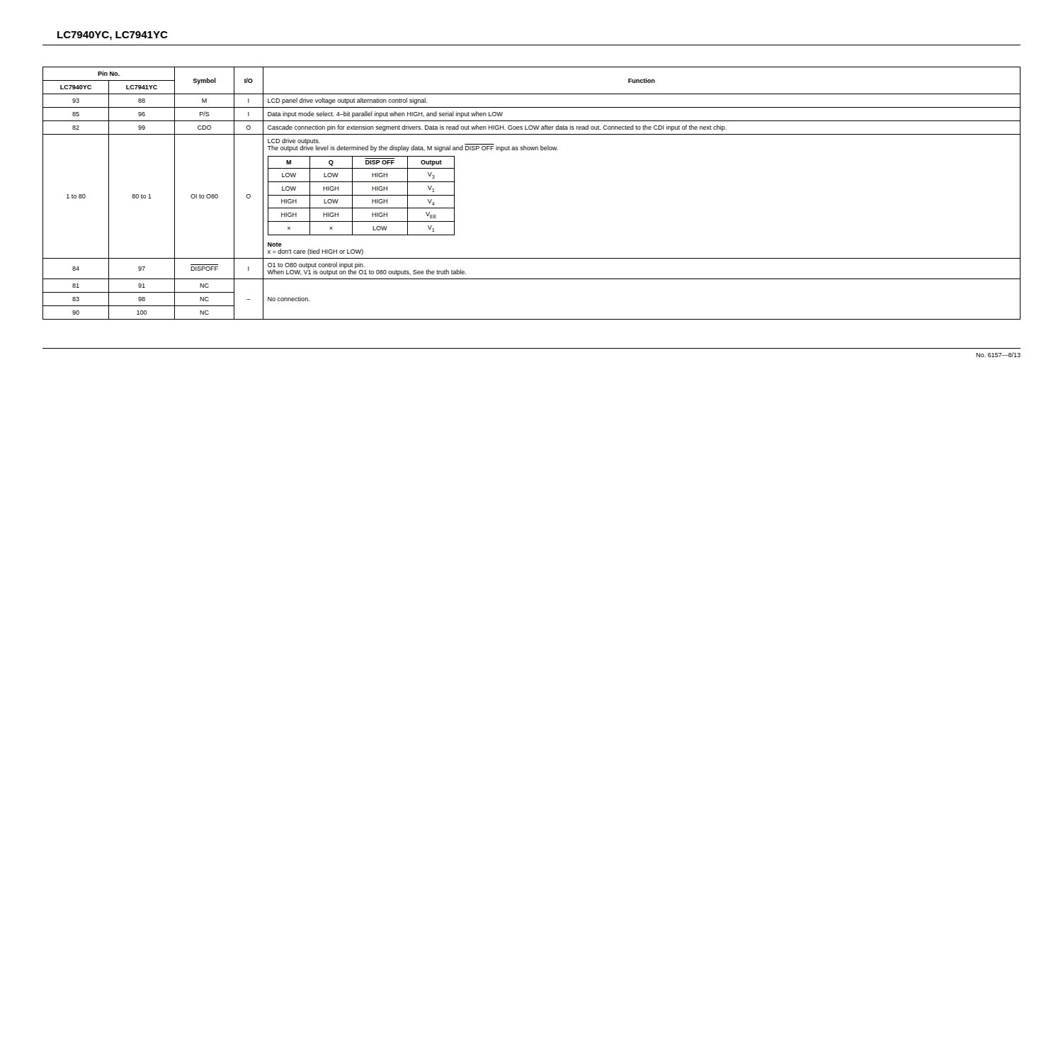LC7940YC, LC7941YC
| Pin No. | Symbol | I/O | Function |
| --- | --- | --- | --- |
| LC7940YC | LC7941YC |
| 93 | 88 | M | I | LCD panel drive voltage output alternation control signal. |
| 85 | 96 | P/S | I | Data input mode select. 4–bit parallel input when HIGH, and serial input when LOW |
| 82 | 99 | CDO | O | Cascade connection pin for extension segment drivers. Data is read out when HIGH. Goes LOW after data is read out. Connected to the CDI input of the next chip. |
| 1 to 80 | 80 to 1 | OI to O80 | O | LCD drive outputs. The output drive level is determined by the display data, M signal and DISP OFF input as shown below. / M / Q / DISP OFF / Output / / --- / --- / --- / --- / / LOW / LOW / HIGH / V 3 / / LOW / HIGH / HIGH / V 1 / / HIGH / LOW / HIGH / V 4 / / HIGH / HIGH / HIGH / V EE / / × / × / LOW / V 1 / Note x = don't care (tied HIGH or LOW) |
| 84 | 97 | DISPOFF | I | O1 to O80 output control input pin. When LOW, V1 is output on the O1 to 080 outputs, See the truth table. |
| 81 | 91 | NC | – | No connection. |
| 83 | 98 | NC |
| 90 | 100 | NC |
No. 6157—8/13